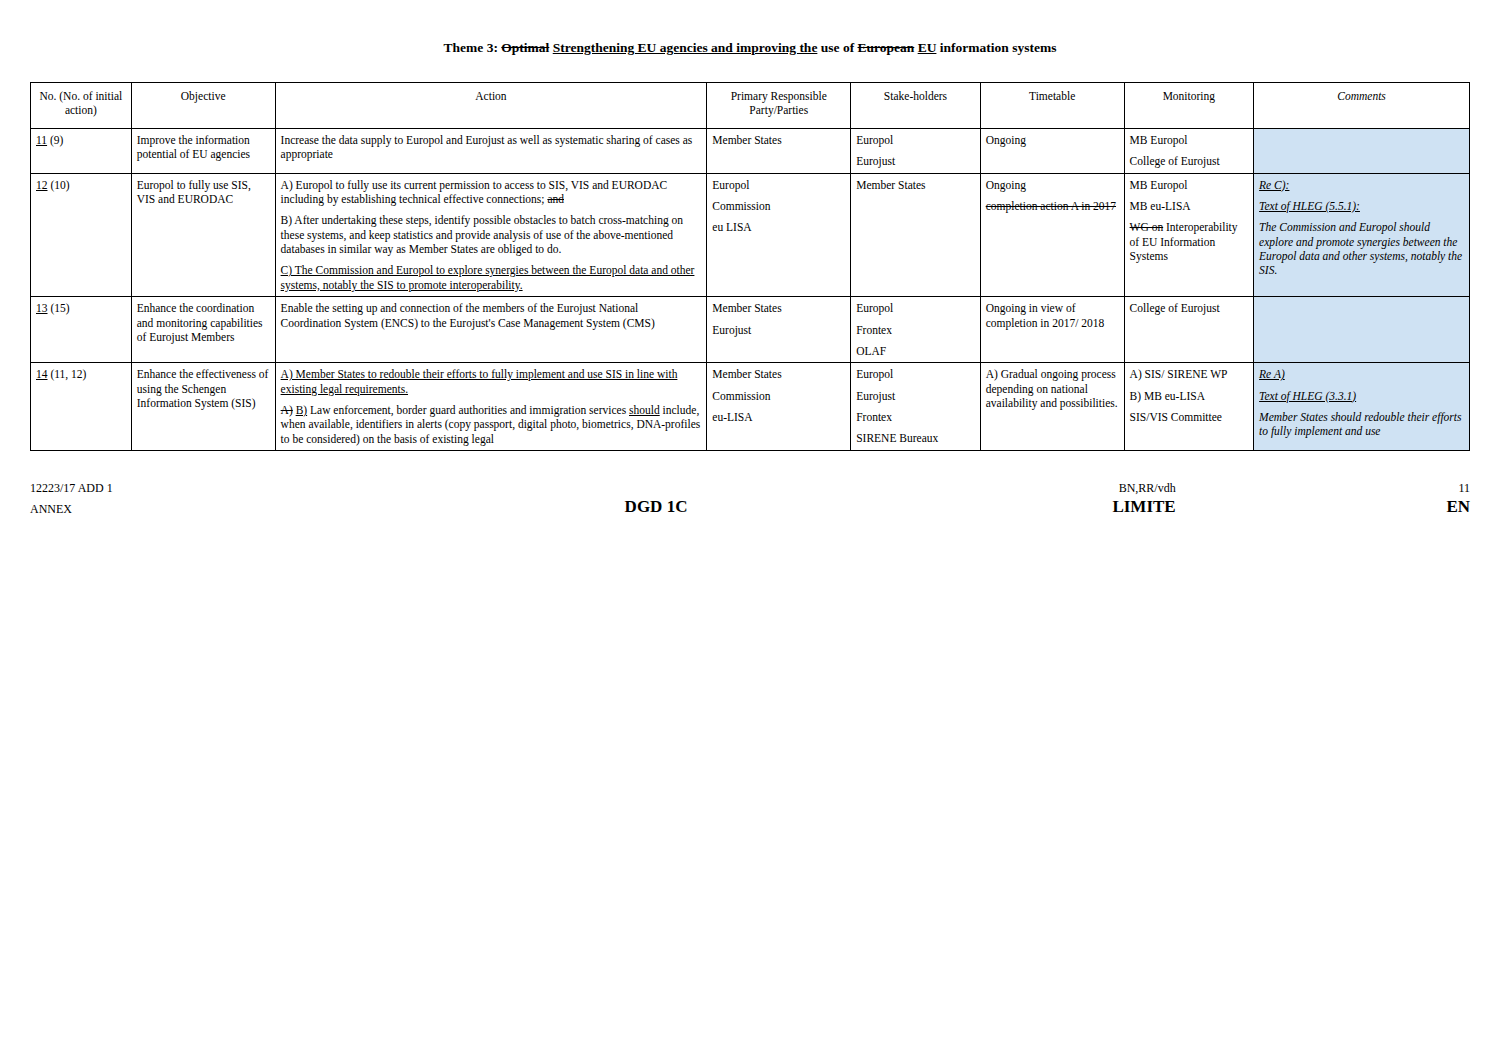Theme 3: Optimal Strengthening EU agencies and improving the use of European EU information systems
| No. (No. of initial action) | Objective | Action | Primary Responsible Party/Parties | Stake-holders | Timetable | Monitoring | Comments |
| --- | --- | --- | --- | --- | --- | --- | --- |
| 11 (9) | Improve the information potential of EU agencies | Increase the data supply to Europol and Eurojust as well as systematic sharing of cases as appropriate | Member States | Europol Eurojust | Ongoing | MB Europol College of Eurojust | |
| 12 (10) | Europol to fully use SIS, VIS and EURODAC | A) Europol to fully use its current permission to access to SIS, VIS and EURODAC including by establishing technical effective connections; and B) After undertaking these steps, identify possible obstacles to batch cross-matching on these systems, and keep statistics and provide analysis of use of the above-mentioned databases in similar way as Member States are obliged to do. C) The Commission and Europol to explore synergies between the Europol data and other systems, notably the SIS to promote interoperability. | Europol Commission eu LISA | Member States | Ongoing completion action A in 2017 | MB Europol MB eu-LISA WG on Interoperability of EU Information Systems | Re C): Text of HLEG (5.5.1): The Commission and Europol should explore and promote synergies between the Europol data and other systems, notably the SIS. |
| 13 (15) | Enhance the coordination and monitoring capabilities of Eurojust Members | Enable the setting up and connection of the members of the Eurojust National Coordination System (ENCS) to the Eurojust's Case Management System (CMS) | Member States Eurojust | Europol Frontex OLAF | Ongoing in view of completion in 2017/ 2018 | College of Eurojust | |
| 14 (11, 12) | Enhance the effectiveness of using the Schengen Information System (SIS) | A) Member States to redouble their efforts to fully implement and use SIS in line with existing legal requirements. A) B) Law enforcement, border guard authorities and immigration services should include, when available, identifiers in alerts (copy passport, digital photo, biometrics, DNA-profiles to be considered) on the basis of existing legal | Member States Commission eu-LISA | Europol Eurojust Frontex SIRENE Bureaux | A) Gradual ongoing process depending on national availability and possibilities. | A) SIS/ SIRENE WP B) MB eu-LISA SIS/VIS Committee | Re A) Text of HLEG (3.3.1) Member States should redouble their efforts to fully implement and use |
| 12223/17 ADD 1 | | BN,RR/vdh | 11 |
| ANNEX | DGD 1C | LIMITE | EN |